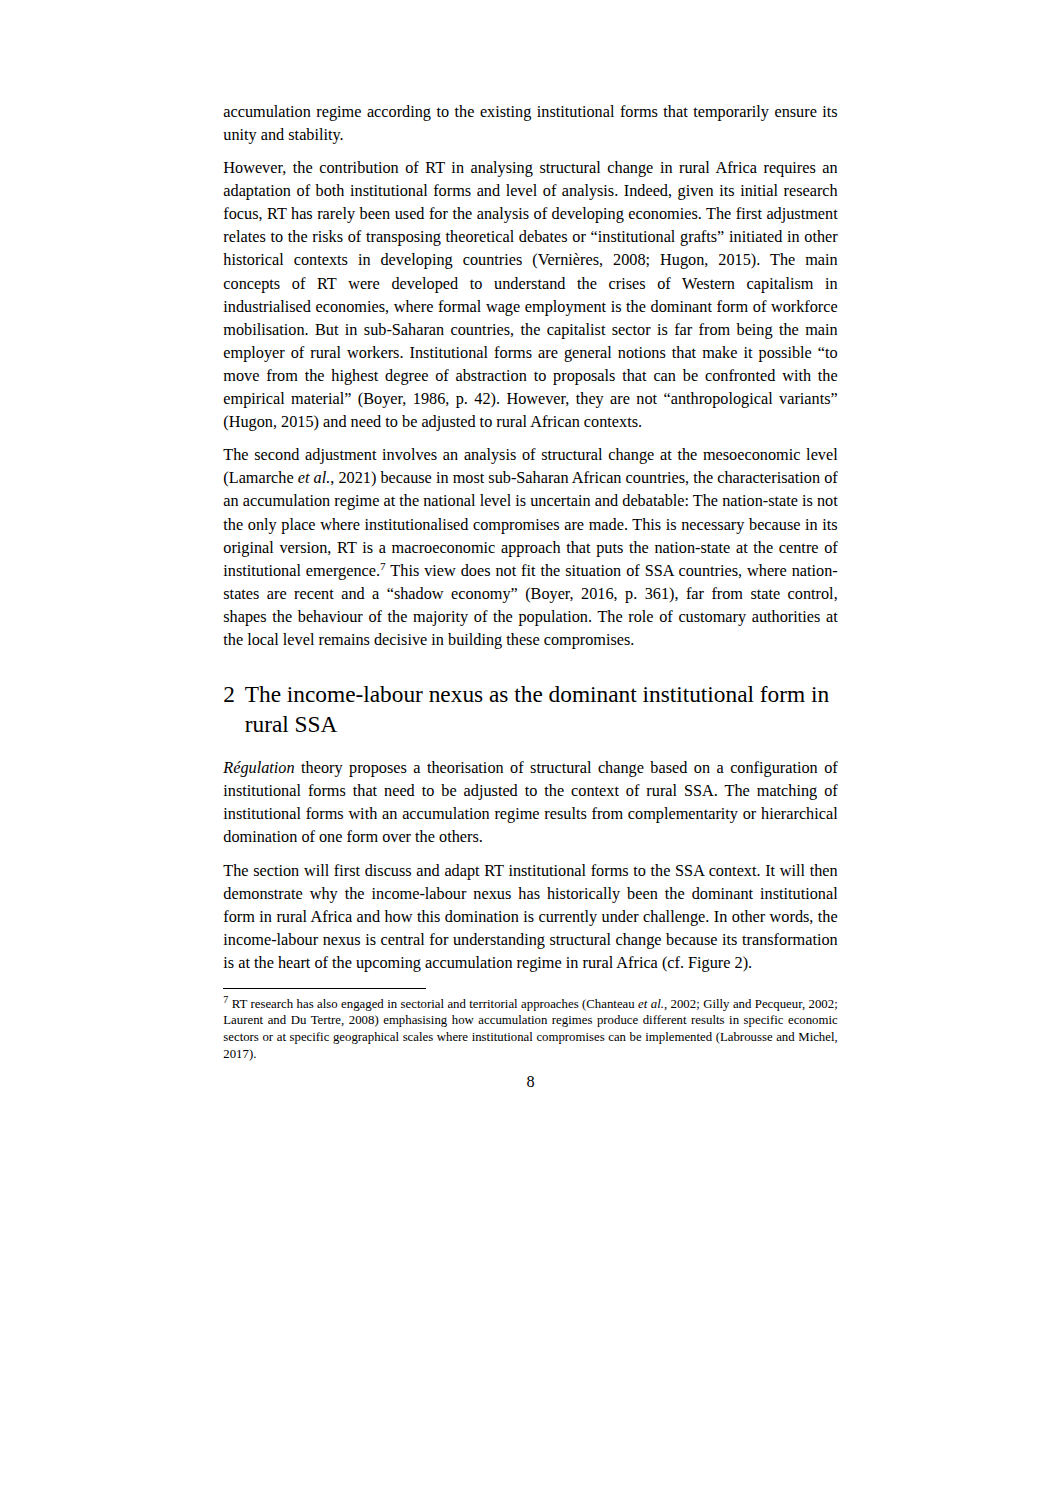accumulation regime according to the existing institutional forms that temporarily ensure its unity and stability.
However, the contribution of RT in analysing structural change in rural Africa requires an adaptation of both institutional forms and level of analysis. Indeed, given its initial research focus, RT has rarely been used for the analysis of developing economies. The first adjustment relates to the risks of transposing theoretical debates or “institutional grafts” initiated in other historical contexts in developing countries (Vernières, 2008; Hugon, 2015). The main concepts of RT were developed to understand the crises of Western capitalism in industrialised economies, where formal wage employment is the dominant form of workforce mobilisation. But in sub-Saharan countries, the capitalist sector is far from being the main employer of rural workers. Institutional forms are general notions that make it possible “to move from the highest degree of abstraction to proposals that can be confronted with the empirical material” (Boyer, 1986, p. 42). However, they are not “anthropological variants” (Hugon, 2015) and need to be adjusted to rural African contexts.
The second adjustment involves an analysis of structural change at the mesoeconomic level (Lamarche et al., 2021) because in most sub-Saharan African countries, the characterisation of an accumulation regime at the national level is uncertain and debatable: The nation-state is not the only place where institutionalised compromises are made. This is necessary because in its original version, RT is a macroeconomic approach that puts the nation-state at the centre of institutional emergence.7 This view does not fit the situation of SSA countries, where nation-states are recent and a “shadow economy” (Boyer, 2016, p. 361), far from state control, shapes the behaviour of the majority of the population. The role of customary authorities at the local level remains decisive in building these compromises.
2 The income-labour nexus as the dominant institutional form in rural SSA
Régulation theory proposes a theorisation of structural change based on a configuration of institutional forms that need to be adjusted to the context of rural SSA. The matching of institutional forms with an accumulation regime results from complementarity or hierarchical domination of one form over the others.
The section will first discuss and adapt RT institutional forms to the SSA context. It will then demonstrate why the income-labour nexus has historically been the dominant institutional form in rural Africa and how this domination is currently under challenge. In other words, the income-labour nexus is central for understanding structural change because its transformation is at the heart of the upcoming accumulation regime in rural Africa (cf. Figure 2).
7 RT research has also engaged in sectorial and territorial approaches (Chanteau et al., 2002; Gilly and Pecqueur, 2002; Laurent and Du Tertre, 2008) emphasising how accumulation regimes produce different results in specific economic sectors or at specific geographical scales where institutional compromises can be implemented (Labrousse and Michel, 2017).
8